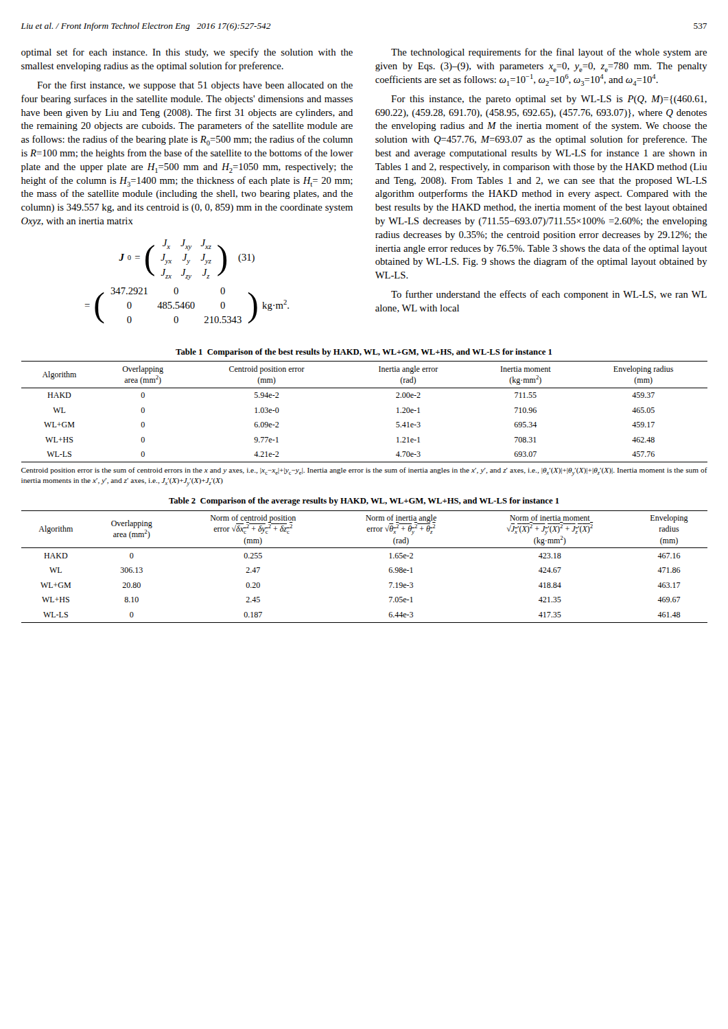Liu et al. / Front Inform Technol Electron Eng 2016 17(6):527-542 537
optimal set for each instance. In this study, we specify the solution with the smallest enveloping radius as the optimal solution for preference.
For the first instance, we suppose that 51 objects have been allocated on the four bearing surfaces in the satellite module. The objects' dimensions and masses have been given by Liu and Teng (2008). The first 31 objects are cylinders, and the remaining 20 objects are cuboids. The parameters of the satellite module are as follows: the radius of the bearing plate is R0=500 mm; the radius of the column is R=100 mm; the heights from the base of the satellite to the bottoms of the lower plate and the upper plate are H1=500 mm and H2=1050 mm, respectively; the height of the column is H3=1400 mm; the thickness of each plate is Ht= 20 mm; the mass of the satellite module (including the shell, two bearing plates, and the column) is 349.557 kg, and its centroid is (0, 0, 859) mm in the coordinate system Oxyz, with an inertia matrix
J0 = (
| J x | J xy | J xz |
| J yx | J y | J yz |
| J zx | J zy | J z |
)
(31)
= (
| 347.2921 | 0 | 0 |
| 0 | 485.5460 | 0 |
| 0 | 0 | 210.5343 |
) kg·m2.
The technological requirements for the final layout of the whole system are given by Eqs. (3)–(9), with parameters xe=0, ye=0, ze=780 mm. The penalty coefficients are set as follows: ω1=10−1, ω2=106, ω3=104, and ω4=104.
For this instance, the pareto optimal set by WL-LS is P(Q, M)={(460.61, 690.22), (459.28, 691.70), (458.95, 692.65), (457.76, 693.07)}, where Q denotes the enveloping radius and M the inertia moment of the system. We choose the solution with Q=457.76, M=693.07 as the optimal solution for preference. The best and average computational results by WL-LS for instance 1 are shown in Tables 1 and 2, respectively, in comparison with those by the HAKD method (Liu and Teng, 2008). From Tables 1 and 2, we can see that the proposed WL-LS algorithm outperforms the HAKD method in every aspect. Compared with the best results by the HAKD method, the inertia moment of the best layout obtained by WL-LS decreases by (711.55−693.07)/711.55×100% =2.60%; the enveloping radius decreases by 0.35%; the centroid position error decreases by 29.12%; the inertia angle error reduces by 76.5%. Table 3 shows the data of the optimal layout obtained by WL-LS. Fig. 9 shows the diagram of the optimal layout obtained by WL-LS.
To further understand the effects of each component in WL-LS, we ran WL alone, WL with local
Table 1 Comparison of the best results by HAKD, WL, WL+GM, WL+HS, and WL-LS for instance 1
| Algorithm | Overlapping area (mm 2 ) | Centroid position error (mm) | Inertia angle error (rad) | Inertia moment (kg·mm 2 ) | Enveloping radius (mm) |
| --- | --- | --- | --- | --- | --- |
| HAKD | 0 | 5.94e-2 | 2.00e-2 | 711.55 | 459.37 |
| WL | 0 | 1.03e-0 | 1.20e-1 | 710.96 | 465.05 |
| WL+GM | 0 | 6.09e-2 | 5.41e-3 | 695.34 | 459.17 |
| WL+HS | 0 | 9.77e-1 | 1.21e-1 | 708.31 | 462.48 |
| WL-LS | 0 | 4.21e-2 | 4.70e-3 | 693.07 | 457.76 |
Centroid position error is the sum of centroid errors in the x and y axes, i.e., |xc−xe|+|yc−ye|. Inertia angle error is the sum of inertia angles in the x′, y′, and z′ axes, i.e., |θx′(X)|+|θy′(X)|+|θz′(X)|. Inertia moment is the sum of inertia moments in the x′, y′, and z′ axes, i.e., Jx′(X)+Jy′(X)+Jz′(X)
Table 2 Comparison of the average results by HAKD, WL, WL+GM, WL+HS, and WL-LS for instance 1
| Algorithm | Overlapping area (mm 2 ) | Norm of centroid position error √ δx c 2 + δy c 2 + δz c 2 (mm) | Norm of inertia angle error √ θ x 2 + θ y 2 + θ z 2 (rad) | Norm of inertia moment √ J x ′( X ) 2 + J y ′( X ) 2 + J z ′( X ) 2 (kg·mm 2 ) | Enveloping radius (mm) |
| --- | --- | --- | --- | --- | --- |
| HAKD | 0 | 0.255 | 1.65e-2 | 423.18 | 467.16 |
| WL | 306.13 | 2.47 | 6.98e-1 | 424.67 | 471.86 |
| WL+GM | 20.80 | 0.20 | 7.19e-3 | 418.84 | 463.17 |
| WL+HS | 8.10 | 2.45 | 7.05e-1 | 421.35 | 469.67 |
| WL-LS | 0 | 0.187 | 6.44e-3 | 417.35 | 461.48 |